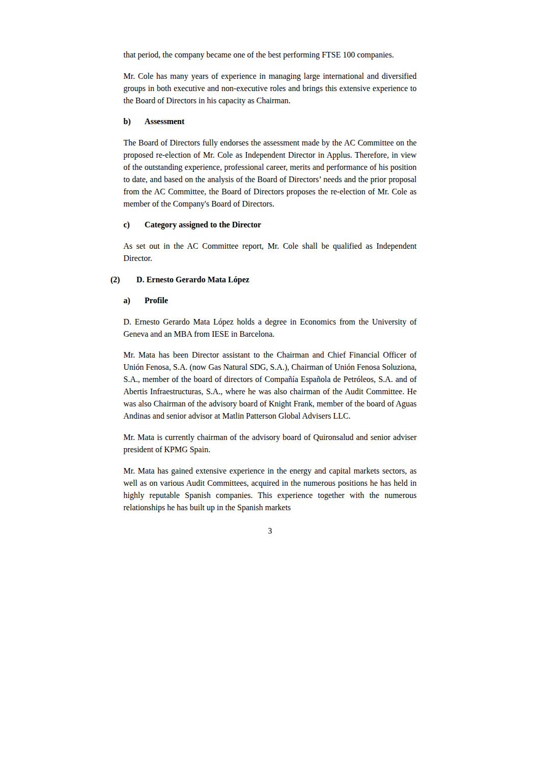that period, the company became one of the best performing FTSE 100 companies.
Mr. Cole has many years of experience in managing large international and diversified groups in both executive and non-executive roles and brings this extensive experience to the Board of Directors in his capacity as Chairman.
b) Assessment
The Board of Directors fully endorses the assessment made by the AC Committee on the proposed re-election of Mr. Cole as Independent Director in Applus. Therefore, in view of the outstanding experience, professional career, merits and performance of his position to date, and based on the analysis of the Board of Directors’ needs and the prior proposal from the AC Committee, the Board of Directors proposes the re-election of Mr. Cole as member of the Company's Board of Directors.
c) Category assigned to the Director
As set out in the AC Committee report, Mr. Cole shall be qualified as Independent Director.
(2) D. Ernesto Gerardo Mata López
a) Profile
D. Ernesto Gerardo Mata López holds a degree in Economics from the University of Geneva and an MBA from IESE in Barcelona.
Mr. Mata has been Director assistant to the Chairman and Chief Financial Officer of Unión Fenosa, S.A. (now Gas Natural SDG, S.A.), Chairman of Unión Fenosa Soluziona, S.A., member of the board of directors of Compañía Española de Petróleos, S.A. and of Abertis Infraestructuras, S.A., where he was also chairman of the Audit Committee. He was also Chairman of the advisory board of Knight Frank, member of the board of Aguas Andinas and senior advisor at Matlin Patterson Global Advisers LLC.
Mr. Mata is currently chairman of the advisory board of Quironsalud and senior adviser president of KPMG Spain.
Mr. Mata has gained extensive experience in the energy and capital markets sectors, as well as on various Audit Committees, acquired in the numerous positions he has held in highly reputable Spanish companies. This experience together with the numerous relationships he has built up in the Spanish markets
3